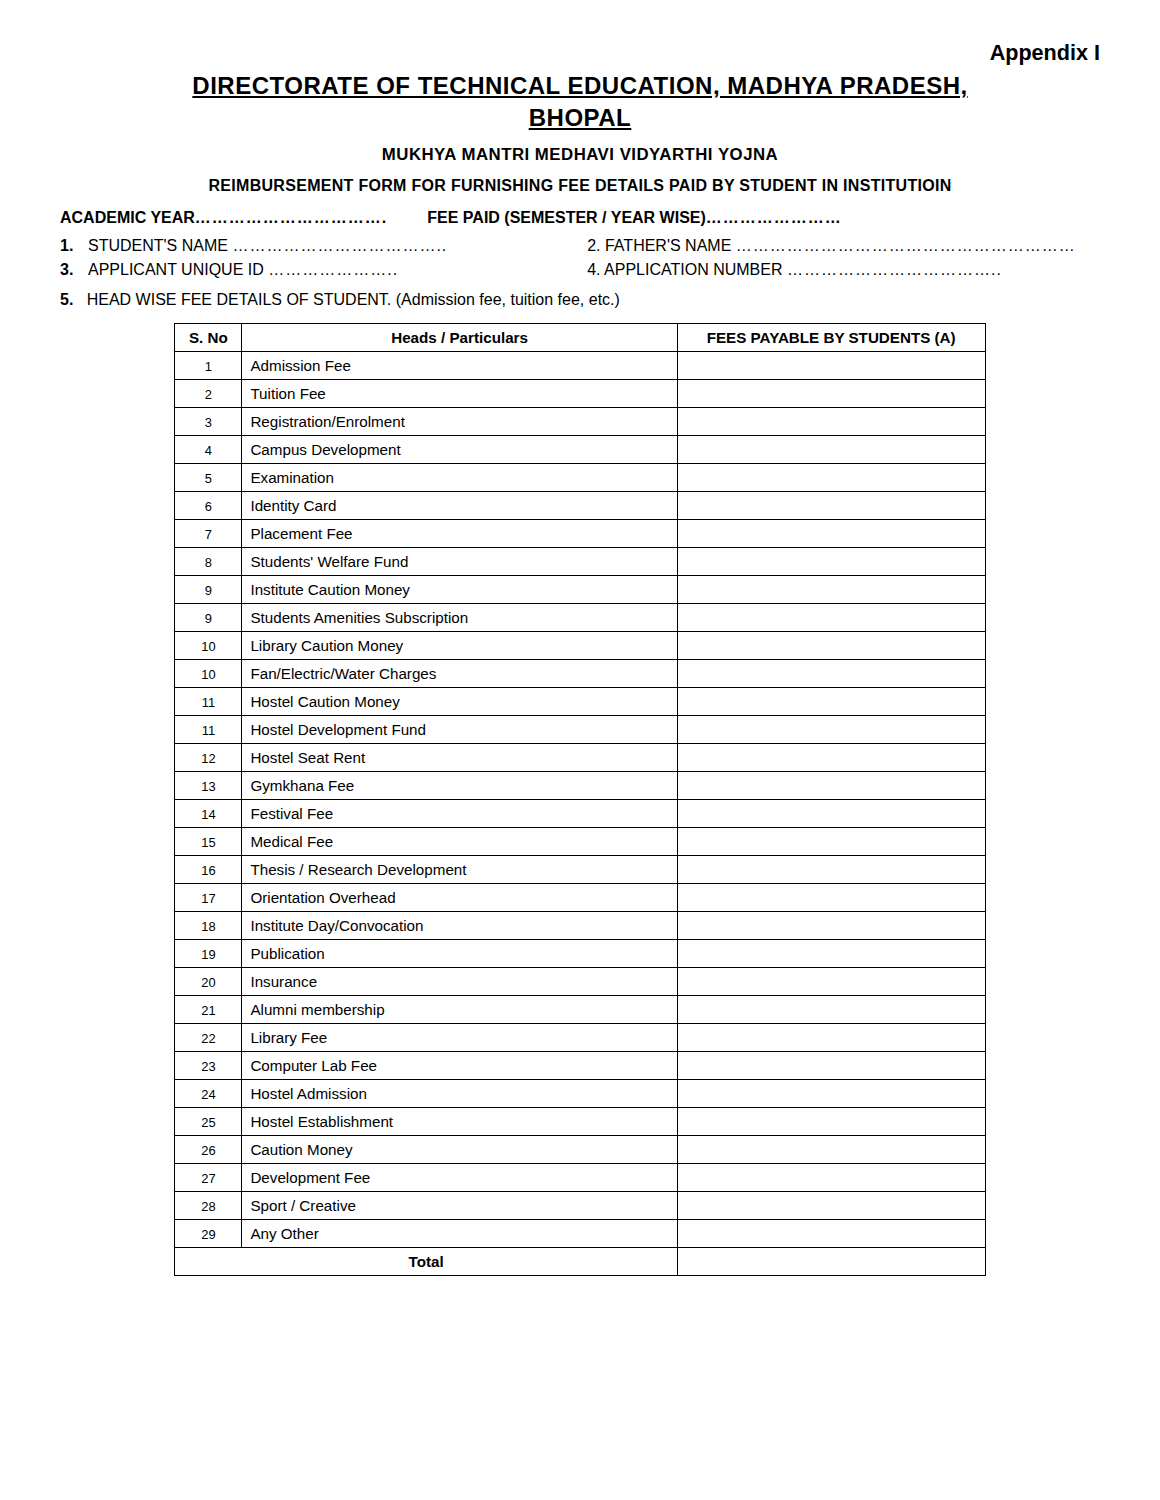Appendix I
DIRECTORATE OF TECHNICAL EDUCATION, MADHYA PRADESH,
BHOPAL
MUKHYA MANTRI MEDHAVI VIDYARTHI YOJNA
REIMBURSEMENT FORM FOR FURNISHING FEE DETAILS PAID BY STUDENT IN INSTITUTIOIN
ACADEMIC YEAR……………………………. FEE PAID (SEMESTER / YEAR WISE)……………………
1.
STUDENT'S NAME ………………………………..
2. FATHER'S NAME ……………………………………………………
3.
APPLICANT UNIQUE ID …………………..
4. APPLICATION NUMBER ………………………………..
5. HEAD WISE FEE DETAILS OF STUDENT. (Admission fee, tuition fee, etc.)
| S. No | Heads / Particulars | FEES PAYABLE BY STUDENTS (A) |
| --- | --- | --- |
| 1 | Admission Fee | |
| 2 | Tuition Fee | |
| 3 | Registration/Enrolment | |
| 4 | Campus Development | |
| 5 | Examination | |
| 6 | Identity Card | |
| 7 | Placement Fee | |
| 8 | Students' Welfare Fund | |
| 9 | Institute Caution Money | |
| 9 | Students Amenities Subscription | |
| 10 | Library Caution Money | |
| 10 | Fan/Electric/Water Charges | |
| 11 | Hostel Caution Money | |
| 11 | Hostel Development Fund | |
| 12 | Hostel Seat Rent | |
| 13 | Gymkhana Fee | |
| 14 | Festival Fee | |
| 15 | Medical Fee | |
| 16 | Thesis / Research Development | |
| 17 | Orientation Overhead | |
| 18 | Institute Day/Convocation | |
| 19 | Publication | |
| 20 | Insurance | |
| 21 | Alumni membership | |
| 22 | Library Fee | |
| 23 | Computer Lab Fee | |
| 24 | Hostel Admission | |
| 25 | Hostel Establishment | |
| 26 | Caution Money | |
| 27 | Development Fee | |
| 28 | Sport / Creative | |
| 29 | Any Other | |
| Total | |